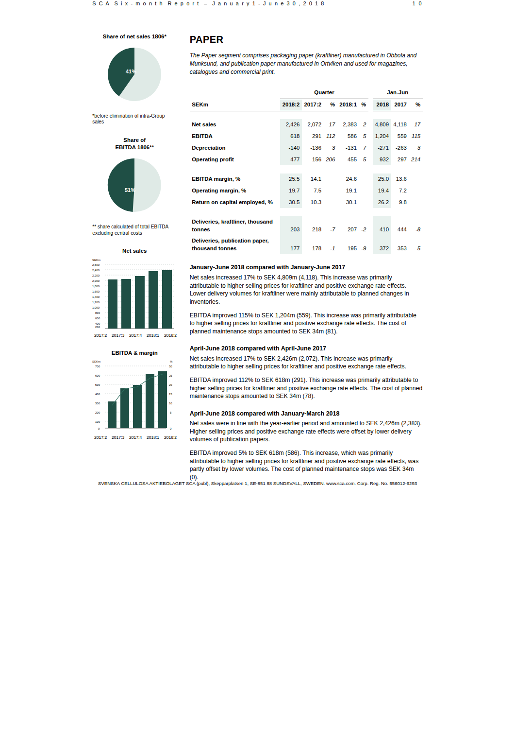S C A S i x - m o n t h R e p o r t – J a n u a r y 1 - J u n e 3 0 , 2 0 1 8
1 0
Share of net sales 1806*
41%
*before elimination of intra-Group sales
Share of
EBITDA 1806**
51%
** share calculated of total EBITDA excluding central costs
Net sales
SEKm 2,600 2,400 2,200 2,000 1,800 1,600 1,400 1,200 1,000 800 600 400 200
2017:22017:32017:42018:12018:2
EBITDA & margin
SEKm % 700 600 500 400 300 200 100 0 30 25 20 15 10 5 0
2017:22017:32017:42018:12018:2
PAPER
The Paper segment comprises packaging paper (kraftliner) manufactured in Obbola and Munksund, and publication paper manufactured in Ortviken and used for magazines, catalogues and commercial print.
| | Quarter | | Jan-Jun |
| --- | --- | --- | --- |
| SEKm | 2018:2 | 2017:2 | % | 2018:1 | % | | 2018 | 2017 | % |
| Net sales | 2,426 | 2,072 | 17 | 2,383 | 2 | | 4,809 | 4,118 | 17 |
| EBITDA | 618 | 291 | 112 | 586 | 5 | | 1,204 | 559 | 115 |
| Depreciation | -140 | -136 | 3 | -131 | 7 | | -271 | -263 | 3 |
| Operating profit | 477 | 156 | 206 | 455 | 5 | | 932 | 297 | 214 |
| EBITDA margin, % | 25.5 | 14.1 | | 24.6 | | | 25.0 | 13.6 | |
| Operating margin, % | 19.7 | 7.5 | | 19.1 | | | 19.4 | 7.2 | |
| Return on capital employed, % | 30.5 | 10.3 | | 30.1 | | | 26.2 | 9.8 | |
| Deliveries, kraftliner, thousand tonnes | 203 | 218 | -7 | 207 | -2 | | 410 | 444 | -8 |
| Deliveries, publication paper, thousand tonnes | 177 | 178 | -1 | 195 | -9 | | 372 | 353 | 5 |
January-June 2018 compared with January-June 2017
Net sales increased 17% to SEK 4,809m (4,118). This increase was primarily attributable to higher selling prices for kraftliner and positive exchange rate effects. Lower delivery volumes for kraftliner were mainly attributable to planned changes in inventories.
EBITDA improved 115% to SEK 1,204m (559). This increase was primarily attributable to higher selling prices for kraftliner and positive exchange rate effects. The cost of planned maintenance stops amounted to SEK 34m (81).
April-June 2018 compared with April-June 2017
Net sales increased 17% to SEK 2,426m (2,072). This increase was primarily attributable to higher selling prices for kraftliner and positive exchange rate effects.
EBITDA improved 112% to SEK 618m (291). This increase was primarily attributable to higher selling prices for kraftliner and positive exchange rate effects. The cost of planned maintenance stops amounted to SEK 34m (78).
April-June 2018 compared with January-March 2018
Net sales were in line with the year-earlier period and amounted to SEK 2,426m (2,383). Higher selling prices and positive exchange rate effects were offset by lower delivery volumes of publication papers.
EBITDA improved 5% to SEK 618m (586). This increase, which was primarily attributable to higher selling prices for kraftliner and positive exchange rate effects, was partly offset by lower volumes. The cost of planned maintenance stops was SEK 34m (0).
SVENSKA CELLULOSA AKTIEBOLAGET SCA (publ), Skepparplatsen 1, SE-851 88 SUNDSVALL, SWEDEN. www.sca.com. Corp. Reg. No. 556012-6293